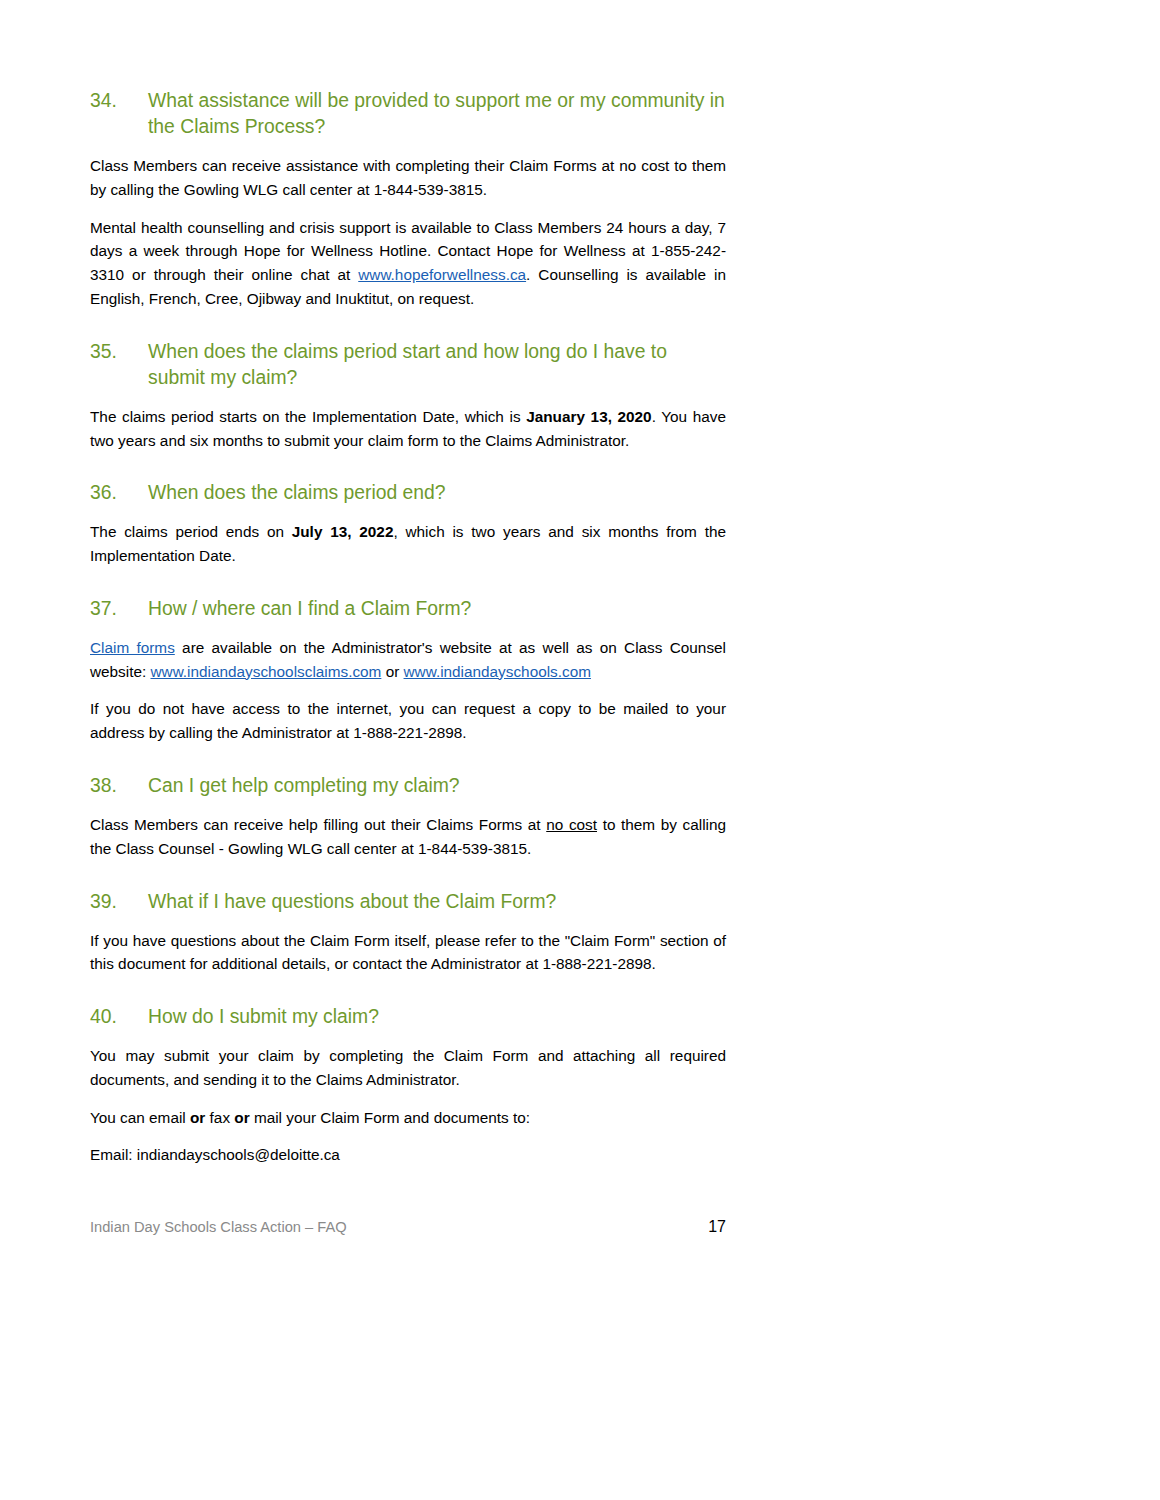34. What assistance will be provided to support me or my community in the Claims Process?
Class Members can receive assistance with completing their Claim Forms at no cost to them by calling the Gowling WLG call center at 1-844-539-3815.
Mental health counselling and crisis support is available to Class Members 24 hours a day, 7 days a week through Hope for Wellness Hotline. Contact Hope for Wellness at 1-855-242-3310 or through their online chat at www.hopeforwellness.ca. Counselling is available in English, French, Cree, Ojibway and Inuktitut, on request.
35. When does the claims period start and how long do I have to submit my claim?
The claims period starts on the Implementation Date, which is January 13, 2020. You have two years and six months to submit your claim form to the Claims Administrator.
36. When does the claims period end?
The claims period ends on July 13, 2022, which is two years and six months from the Implementation Date.
37. How / where can I find a Claim Form?
Claim forms are available on the Administrator's website at as well as on Class Counsel website: www.indiandayschoolsclaims.com or www.indiandayschools.com
If you do not have access to the internet, you can request a copy to be mailed to your address by calling the Administrator at 1-888-221-2898.
38. Can I get help completing my claim?
Class Members can receive help filling out their Claims Forms at no cost to them by calling the Class Counsel - Gowling WLG call center at 1-844-539-3815.
39. What if I have questions about the Claim Form?
If you have questions about the Claim Form itself, please refer to the "Claim Form" section of this document for additional details, or contact the Administrator at 1-888-221-2898.
40. How do I submit my claim?
You may submit your claim by completing the Claim Form and attaching all required documents, and sending it to the Claims Administrator.
You can email or fax or mail your Claim Form and documents to:
Email: indiandayschools@deloitte.ca
Indian Day Schools Class Action – FAQ 17